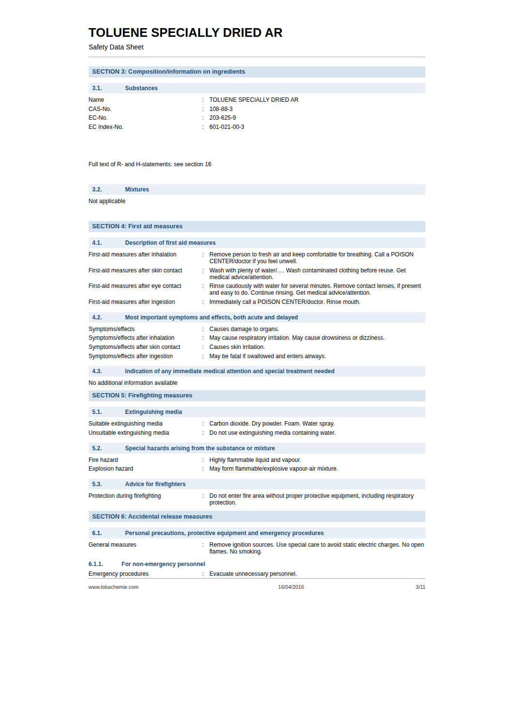TOLUENE SPECIALLY DRIED AR
Safety Data Sheet
SECTION 3: Composition/information on ingredients
3.1. Substances
| Name | : | TOLUENE SPECIALLY DRIED AR |
| CAS-No. | : | 108-88-3 |
| EC-No. | : | 203-625-9 |
| EC Index-No. | : | 601-021-00-3 |
Full text of R- and H-statements: see section 16
3.2. Mixtures
Not applicable
SECTION 4: First aid measures
4.1. Description of first aid measures
| First-aid measures after inhalation | : | Remove person to fresh air and keep comfortable for breathing. Call a POISON CENTER/doctor if you feel unwell. |
| First-aid measures after skin contact | : | Wash with plenty of water/…. Wash contaminated clothing before reuse. Get medical advice/attention. |
| First-aid measures after eye contact | : | Rinse cautiously with water for several minutes. Remove contact lenses, if present and easy to do. Continue rinsing. Get medical advice/attention. |
| First-aid measures after ingestion | : | Immediately call a POISON CENTER/doctor. Rinse mouth. |
4.2. Most important symptoms and effects, both acute and delayed
| Symptoms/effects | : | Causes damage to organs. |
| Symptoms/effects after inhalation | : | May cause respiratory irritation. May cause drowsiness or dizziness. |
| Symptoms/effects after skin contact | : | Causes skin irritation. |
| Symptoms/effects after ingestion | : | May be fatal if swallowed and enters airways. |
4.3. Indication of any immediate medical attention and special treatment needed
No additional information available
SECTION 5: Firefighting measures
5.1. Extinguishing media
| Suitable extinguishing media | : | Carbon dioxide. Dry powder. Foam. Water spray. |
| Unsuitable extinguishing media | : | Do not use extinguishing media containing water. |
5.2. Special hazards arising from the substance or mixture
| Fire hazard | : | Highly flammable liquid and vapour. |
| Explosion hazard | : | May form flammable/explosive vapour-air mixture. |
5.3. Advice for firefighters
| Protection during firefighting | : | Do not enter fire area without proper protective equipment, including respiratory protection. |
SECTION 6: Accidental release measures
6.1. Personal precautions, protective equipment and emergency procedures
| General measures | : | Remove ignition sources. Use special care to avoid static electric charges. No open flames. No smoking. |
6.1.1. For non-emergency personnel
| Emergency procedures | : | Evacuate unnecessary personnel. |
www.lobachemie.com
16/04/2016
3/11